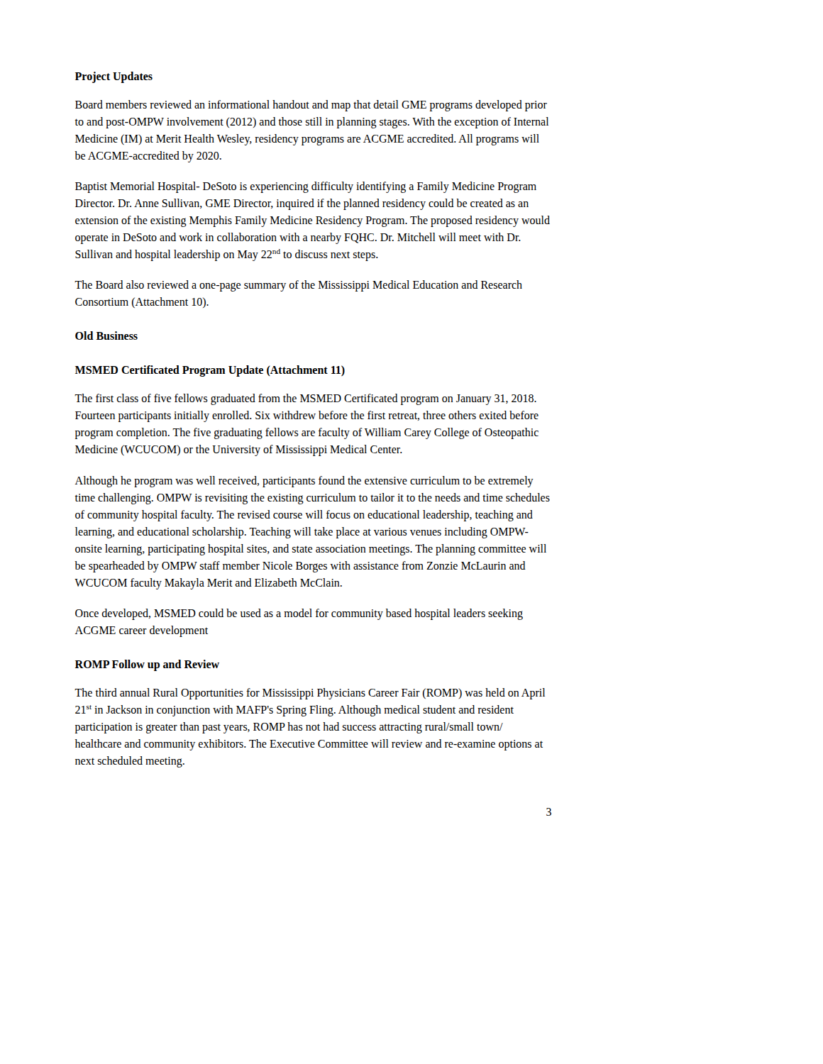Project Updates
Board members reviewed an informational handout and map that detail GME programs developed prior to and post-OMPW involvement (2012) and those still in planning stages. With the exception of Internal Medicine (IM) at Merit Health Wesley, residency programs are ACGME accredited. All programs will be ACGME-accredited by 2020.
Baptist Memorial Hospital- DeSoto is experiencing difficulty identifying a Family Medicine Program Director. Dr. Anne Sullivan, GME Director, inquired if the planned residency could be created as an extension of the existing Memphis Family Medicine Residency Program. The proposed residency would operate in DeSoto and work in collaboration with a nearby FQHC. Dr. Mitchell will meet with Dr. Sullivan and hospital leadership on May 22nd to discuss next steps.
The Board also reviewed a one-page summary of the Mississippi Medical Education and Research Consortium (Attachment 10).
Old Business
MSMED Certificated Program Update (Attachment 11)
The first class of five fellows graduated from the MSMED Certificated program on January 31, 2018. Fourteen participants initially enrolled. Six withdrew before the first retreat, three others exited before program completion. The five graduating fellows are faculty of William Carey College of Osteopathic Medicine (WCUCOM) or the University of Mississippi Medical Center.
Although he program was well received, participants found the extensive curriculum to be extremely time challenging. OMPW is revisiting the existing curriculum to tailor it to the needs and time schedules of community hospital faculty. The revised course will focus on educational leadership, teaching and learning, and educational scholarship. Teaching will take place at various venues including OMPW-onsite learning, participating hospital sites, and state association meetings. The planning committee will be spearheaded by OMPW staff member Nicole Borges with assistance from Zonzie McLaurin and WCUCOM faculty Makayla Merit and Elizabeth McClain.
Once developed, MSMED could be used as a model for community based hospital leaders seeking ACGME career development
ROMP Follow up and Review
The third annual Rural Opportunities for Mississippi Physicians Career Fair (ROMP) was held on April 21st in Jackson in conjunction with MAFP's Spring Fling. Although medical student and resident participation is greater than past years, ROMP has not had success attracting rural/small town/ healthcare and community exhibitors. The Executive Committee will review and re-examine options at next scheduled meeting.
3